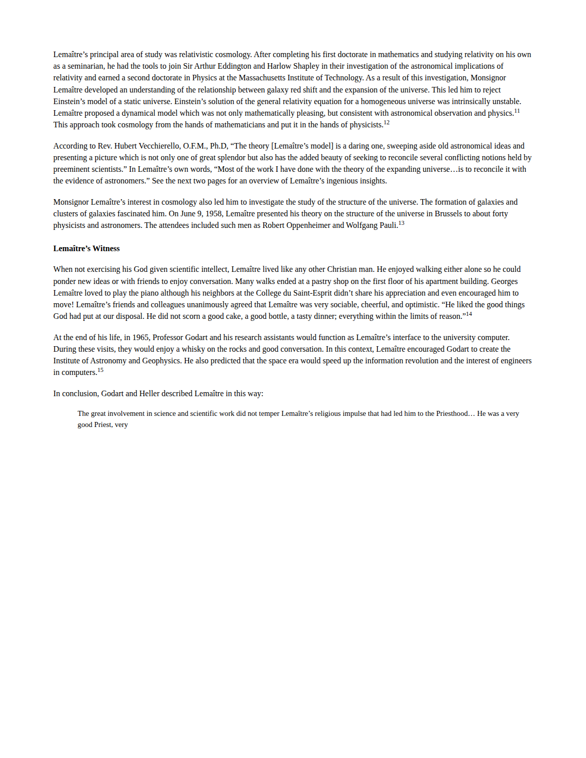Lemaître’s principal area of study was relativistic cosmology. After completing his first doctorate in mathematics and studying relativity on his own as a seminarian, he had the tools to join Sir Arthur Eddington and Harlow Shapley in their investigation of the astronomical implications of relativity and earned a second doctorate in Physics at the Massachusetts Institute of Technology. As a result of this investigation, Monsignor Lemaître developed an understanding of the relationship between galaxy red shift and the expansion of the universe. This led him to reject Einstein’s model of a static universe. Einstein’s solution of the general relativity equation for a homogeneous universe was intrinsically unstable. Lemaître proposed a dynamical model which was not only mathematically pleasing, but consistent with astronomical observation and physics.11 This approach took cosmology from the hands of mathematicians and put it in the hands of physicists.12
According to Rev. Hubert Vecchierello, O.F.M., Ph.D, “The theory [Lemaître’s model] is a daring one, sweeping aside old astronomical ideas and presenting a picture which is not only one of great splendor but also has the added beauty of seeking to reconcile several conflicting notions held by preeminent scientists.” In Lemaître’s own words, “Most of the work I have done with the theory of the expanding universe…is to reconcile it with the evidence of astronomers.” See the next two pages for an overview of Lemaître’s ingenious insights.
Monsignor Lemaître’s interest in cosmology also led him to investigate the study of the structure of the universe. The formation of galaxies and clusters of galaxies fascinated him. On June 9, 1958, Lemaître presented his theory on the structure of the universe in Brussels to about forty physicists and astronomers. The attendees included such men as Robert Oppenheimer and Wolfgang Pauli.13
Lemaître’s Witness
When not exercising his God given scientific intellect, Lemaître lived like any other Christian man. He enjoyed walking either alone so he could ponder new ideas or with friends to enjoy conversation. Many walks ended at a pastry shop on the first floor of his apartment building. Georges Lemaître loved to play the piano although his neighbors at the College du Saint-Esprit didn’t share his appreciation and even encouraged him to move! Lemaître’s friends and colleagues unanimously agreed that Lemaître was very sociable, cheerful, and optimistic. “He liked the good things God had put at our disposal. He did not scorn a good cake, a good bottle, a tasty dinner; everything within the limits of reason.”14
At the end of his life, in 1965, Professor Godart and his research assistants would function as Lemaître’s interface to the university computer. During these visits, they would enjoy a whisky on the rocks and good conversation. In this context, Lemaître encouraged Godart to create the Institute of Astronomy and Geophysics. He also predicted that the space era would speed up the information revolution and the interest of engineers in computers.15
In conclusion, Godart and Heller described Lemaître in this way:
The great involvement in science and scientific work did not temper Lemaître’s religious impulse that had led him to the Priesthood… He was a very good Priest, very